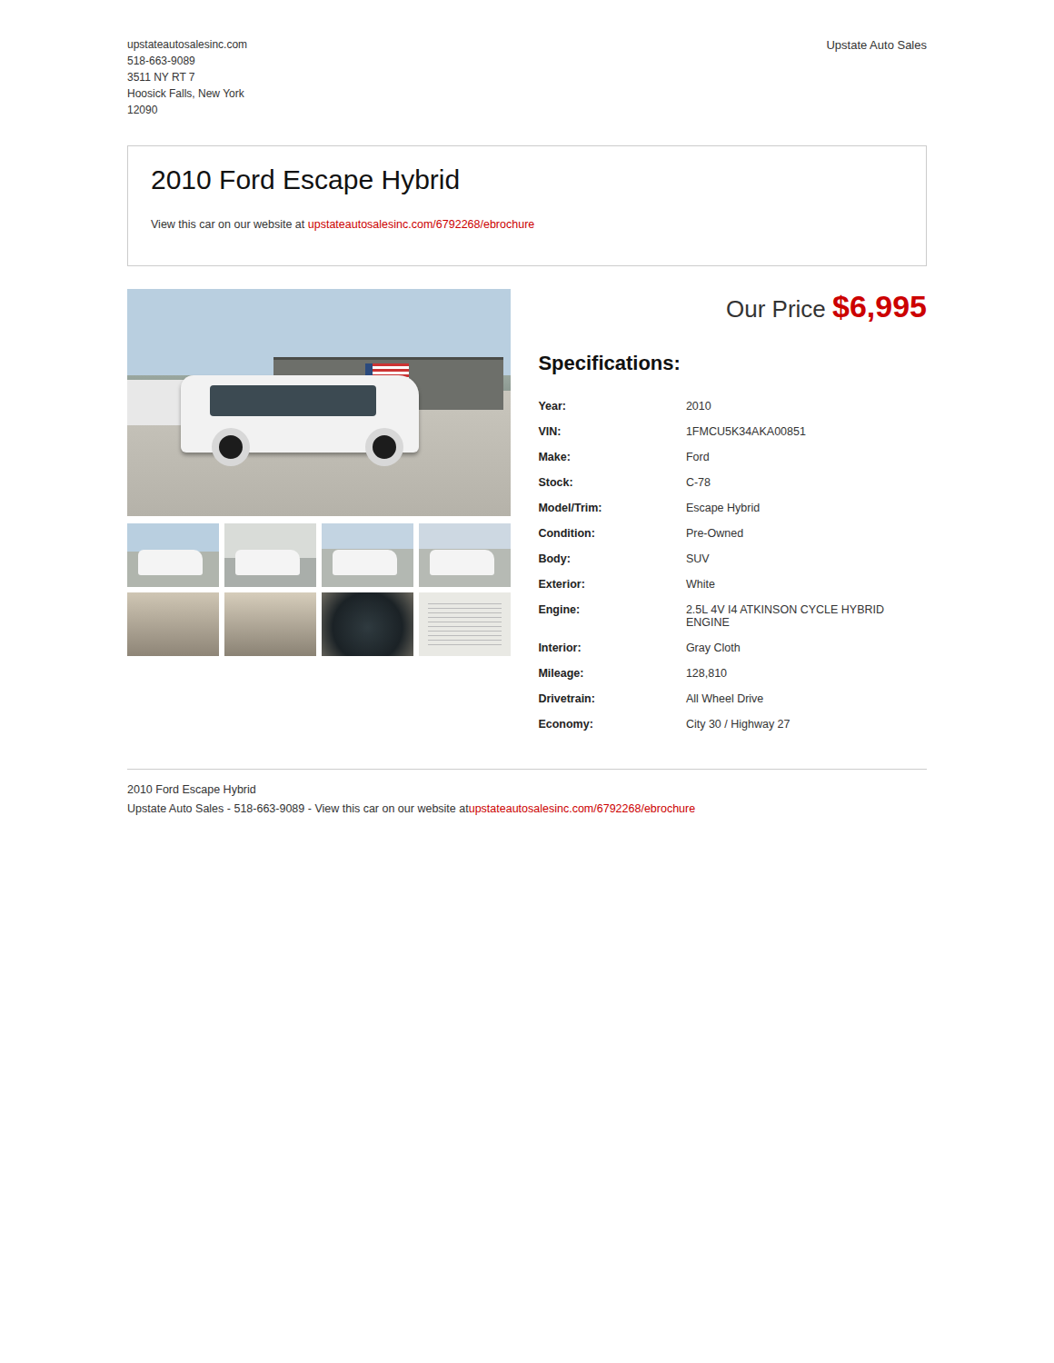upstateautosalesinc.com
518-663-9089
3511 NY RT 7
Hoosick Falls, New York
12090
Upstate Auto Sales
2010 Ford Escape Hybrid
View this car on our website at upstateautosalesinc.com/6792268/ebrochure
Our Price $6,995
Specifications:
| Year: | 2010 |
| VIN: | 1FMCU5K34AKA00851 |
| Make: | Ford |
| Stock: | C-78 |
| Model/Trim: | Escape Hybrid |
| Condition: | Pre-Owned |
| Body: | SUV |
| Exterior: | White |
| Engine: | 2.5L 4V I4 ATKINSON CYCLE HYBRID ENGINE |
| Interior: | Gray Cloth |
| Mileage: | 128,810 |
| Drivetrain: | All Wheel Drive |
| Economy: | City 30 / Highway 27 |
2010 Ford Escape Hybrid
Upstate Auto Sales - 518-663-9089 - View this car on our website atupstateautosalesinc.com/6792268/ebrochure